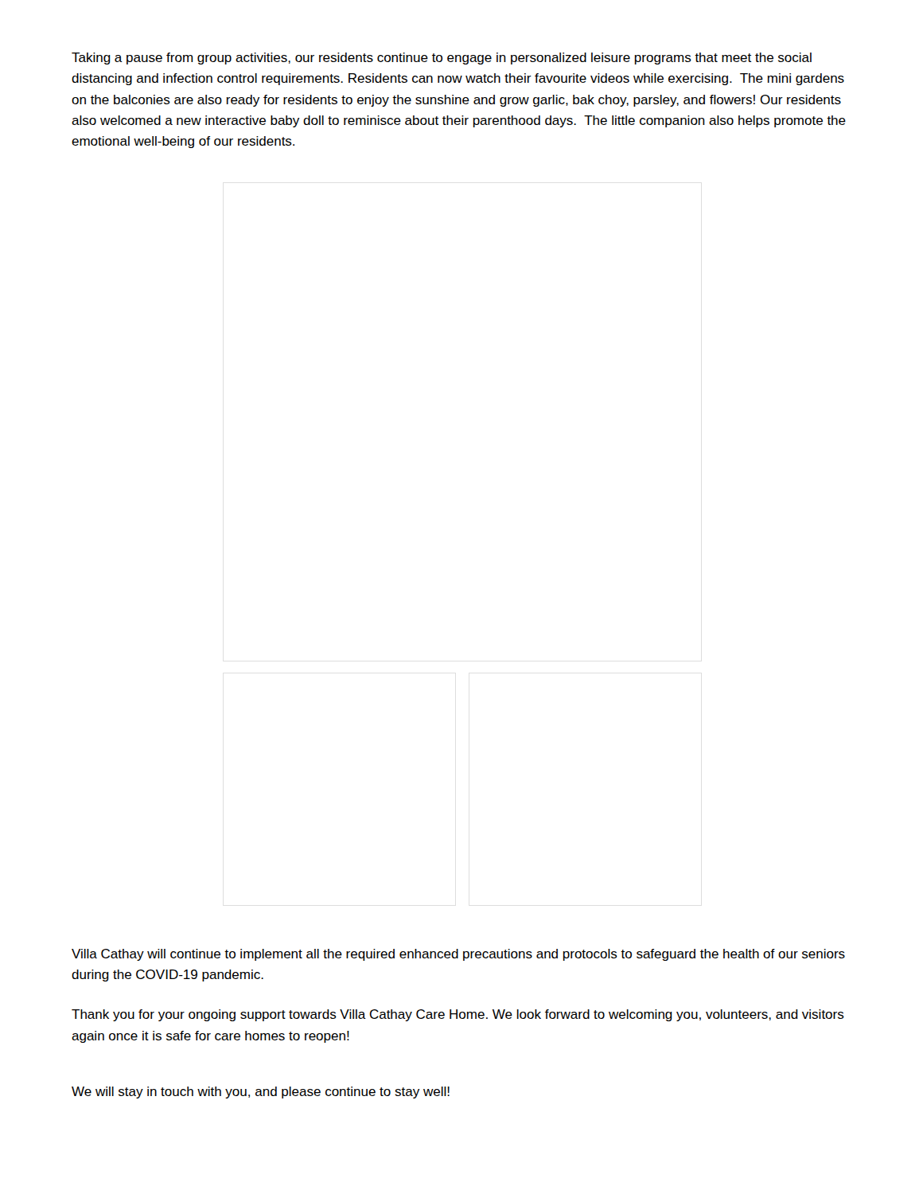Taking a pause from group activities, our residents continue to engage in personalized leisure programs that meet the social distancing and infection control requirements. Residents can now watch their favourite videos while exercising. The mini gardens on the balconies are also ready for residents to enjoy the sunshine and grow garlic, bak choy, parsley, and flowers! Our residents also welcomed a new interactive baby doll to reminisce about their parenthood days. The little companion also helps promote the emotional well-being of our residents.
Villa Cathay will continue to implement all the required enhanced precautions and protocols to safeguard the health of our seniors during the COVID-19 pandemic.
Thank you for your ongoing support towards Villa Cathay Care Home. We look forward to welcoming you, volunteers, and visitors again once it is safe for care homes to reopen!
We will stay in touch with you, and please continue to stay well!